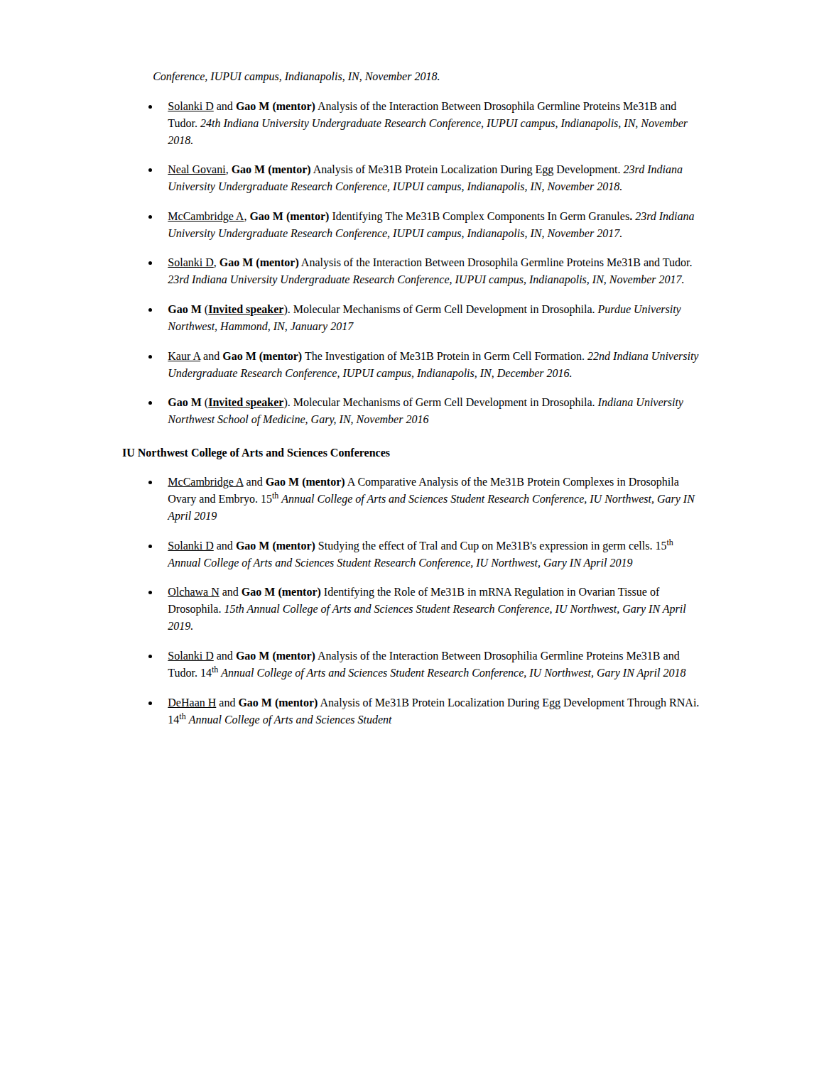Conference, IUPUI campus, Indianapolis, IN, November 2018.
Solanki D and Gao M (mentor) Analysis of the Interaction Between Drosophila Germline Proteins Me31B and Tudor. 24th Indiana University Undergraduate Research Conference, IUPUI campus, Indianapolis, IN, November 2018.
Neal Govani, Gao M (mentor) Analysis of Me31B Protein Localization During Egg Development. 23rd Indiana University Undergraduate Research Conference, IUPUI campus, Indianapolis, IN, November 2018.
McCambridge A, Gao M (mentor) Identifying The Me31B Complex Components In Germ Granules. 23rd Indiana University Undergraduate Research Conference, IUPUI campus, Indianapolis, IN, November 2017.
Solanki D, Gao M (mentor) Analysis of the Interaction Between Drosophila Germline Proteins Me31B and Tudor. 23rd Indiana University Undergraduate Research Conference, IUPUI campus, Indianapolis, IN, November 2017.
Gao M (Invited speaker). Molecular Mechanisms of Germ Cell Development in Drosophila. Purdue University Northwest, Hammond, IN, January 2017
Kaur A and Gao M (mentor) The Investigation of Me31B Protein in Germ Cell Formation. 22nd Indiana University Undergraduate Research Conference, IUPUI campus, Indianapolis, IN, December 2016.
Gao M (Invited speaker). Molecular Mechanisms of Germ Cell Development in Drosophila. Indiana University Northwest School of Medicine, Gary, IN, November 2016
IU Northwest College of Arts and Sciences Conferences
McCambridge A and Gao M (mentor) A Comparative Analysis of the Me31B Protein Complexes in Drosophila Ovary and Embryo. 15th Annual College of Arts and Sciences Student Research Conference, IU Northwest, Gary IN April 2019
Solanki D and Gao M (mentor) Studying the effect of Tral and Cup on Me31B's expression in germ cells. 15th Annual College of Arts and Sciences Student Research Conference, IU Northwest, Gary IN April 2019
Olchawa N and Gao M (mentor) Identifying the Role of Me31B in mRNA Regulation in Ovarian Tissue of Drosophila. 15th Annual College of Arts and Sciences Student Research Conference, IU Northwest, Gary IN April 2019.
Solanki D and Gao M (mentor) Analysis of the Interaction Between Drosophilia Germline Proteins Me31B and Tudor. 14th Annual College of Arts and Sciences Student Research Conference, IU Northwest, Gary IN April 2018
DeHaan H and Gao M (mentor) Analysis of Me31B Protein Localization During Egg Development Through RNAi. 14th Annual College of Arts and Sciences Student